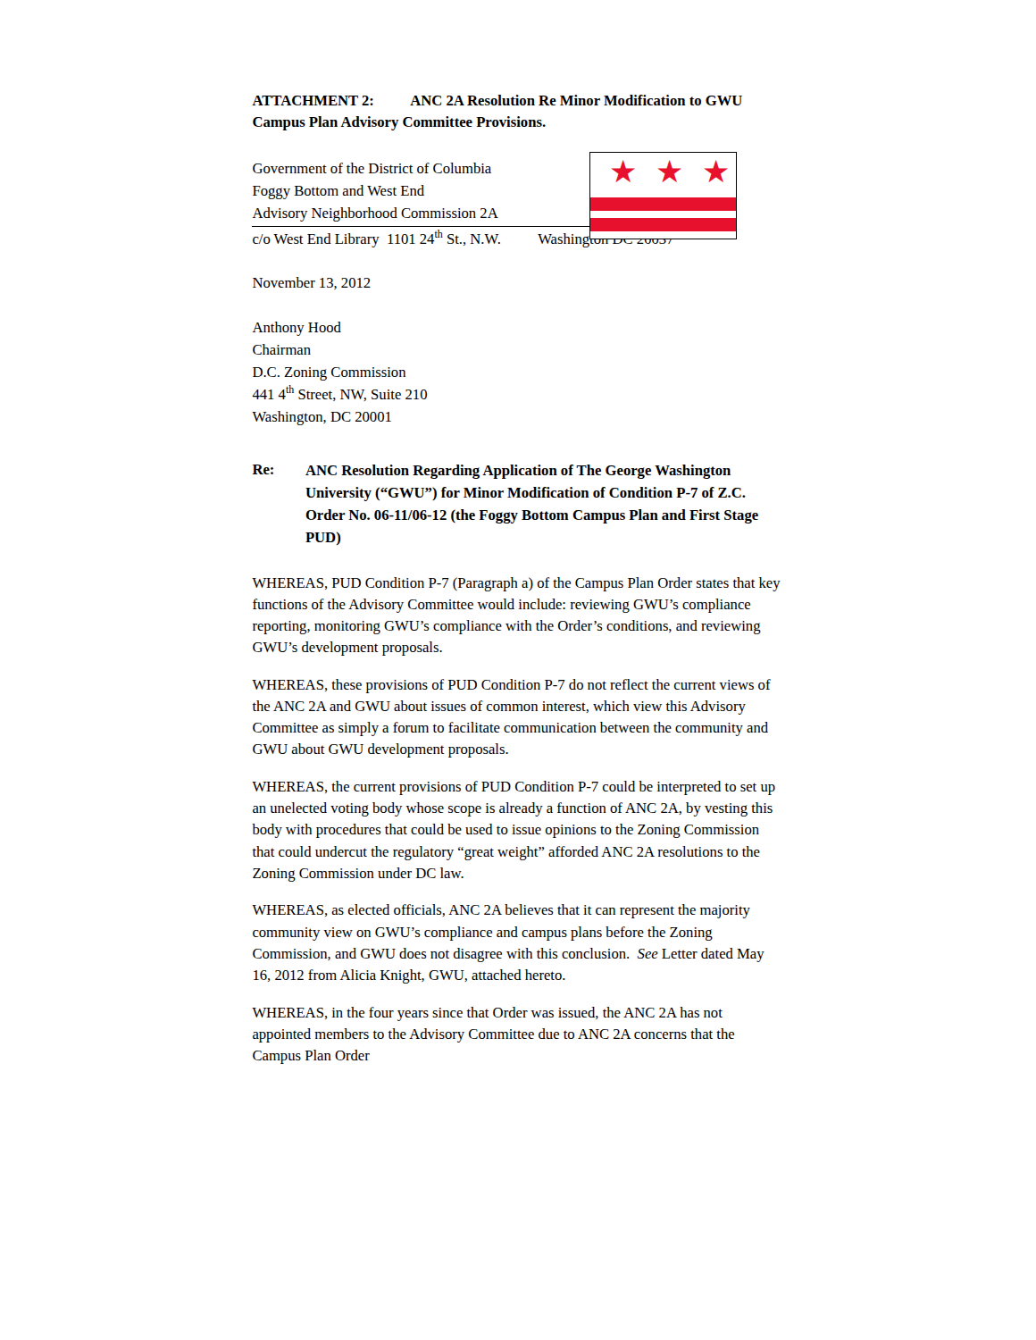ATTACHMENT 2: ANC 2A Resolution Re Minor Modification to GWU Campus Plan Advisory Committee Provisions.
★★★
Government of the District of Columbia
Foggy Bottom and West End
Advisory Neighborhood Commission 2A
c/o West End Library 1101 24th St., N.W. Washington DC 20037
November 13, 2012
Anthony Hood
Chairman
D.C. Zoning Commission
441 4th Street, NW, Suite 210
Washington, DC 20001
| Re: | ANC Resolution Regarding Application of The George Washington University (“GWU”) for Minor Modification of Condition P-7 of Z.C. Order No. 06-11/06-12 (the Foggy Bottom Campus Plan and First Stage PUD) |
WHEREAS, PUD Condition P-7 (Paragraph a) of the Campus Plan Order states that key functions of the Advisory Committee would include: reviewing GWU’s compliance reporting, monitoring GWU’s compliance with the Order’s conditions, and reviewing GWU’s development proposals.
WHEREAS, these provisions of PUD Condition P-7 do not reflect the current views of the ANC 2A and GWU about issues of common interest, which view this Advisory Committee as simply a forum to facilitate communication between the community and GWU about GWU development proposals.
WHEREAS, the current provisions of PUD Condition P-7 could be interpreted to set up an unelected voting body whose scope is already a function of ANC 2A, by vesting this body with procedures that could be used to issue opinions to the Zoning Commission that could undercut the regulatory “great weight” afforded ANC 2A resolutions to the Zoning Commission under DC law.
WHEREAS, as elected officials, ANC 2A believes that it can represent the majority community view on GWU’s compliance and campus plans before the Zoning Commission, and GWU does not disagree with this conclusion. See Letter dated May 16, 2012 from Alicia Knight, GWU, attached hereto.
WHEREAS, in the four years since that Order was issued, the ANC 2A has not appointed members to the Advisory Committee due to ANC 2A concerns that the Campus Plan Order